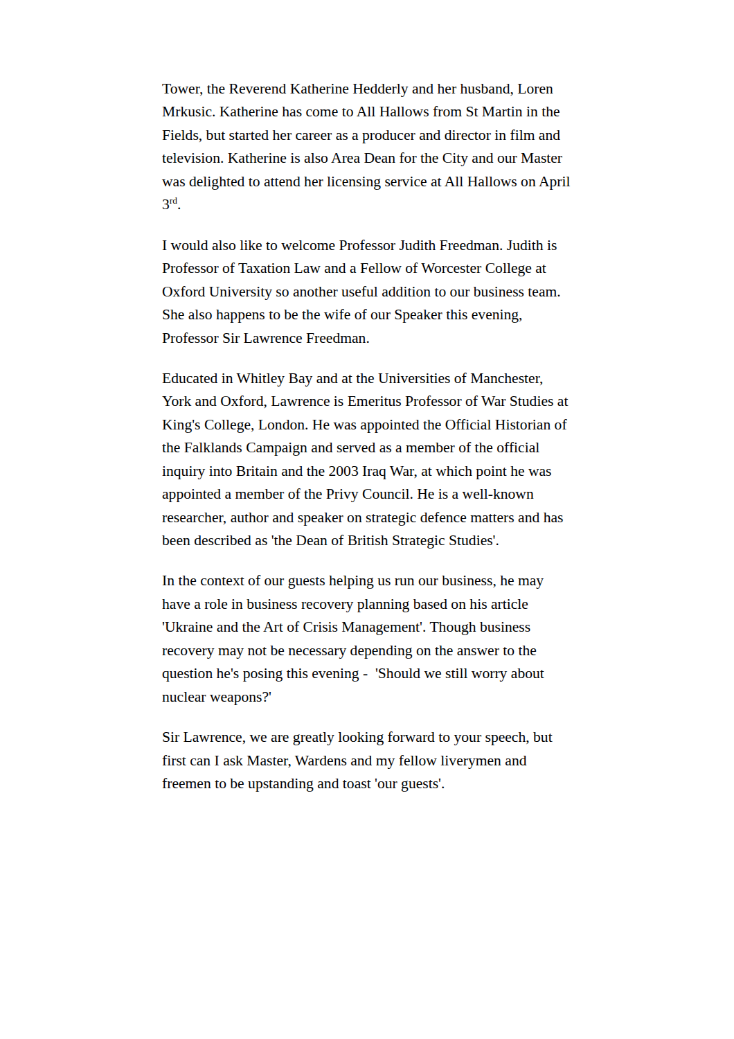Tower, the Reverend Katherine Hedderly and her husband, Loren Mrkusic. Katherine has come to All Hallows from St Martin in the Fields, but started her career as a producer and director in film and television. Katherine is also Area Dean for the City and our Master was delighted to attend her licensing service at All Hallows on April 3rd.
I would also like to welcome Professor Judith Freedman. Judith is Professor of Taxation Law and a Fellow of Worcester College at Oxford University so another useful addition to our business team. She also happens to be the wife of our Speaker this evening, Professor Sir Lawrence Freedman.
Educated in Whitley Bay and at the Universities of Manchester, York and Oxford, Lawrence is Emeritus Professor of War Studies at King's College, London. He was appointed the Official Historian of the Falklands Campaign and served as a member of the official inquiry into Britain and the 2003 Iraq War, at which point he was appointed a member of the Privy Council. He is a well-known researcher, author and speaker on strategic defence matters and has been described as 'the Dean of British Strategic Studies'.
In the context of our guests helping us run our business, he may have a role in business recovery planning based on his article 'Ukraine and the Art of Crisis Management'. Though business recovery may not be necessary depending on the answer to the question he's posing this evening - 'Should we still worry about nuclear weapons?'
Sir Lawrence, we are greatly looking forward to your speech, but first can I ask Master, Wardens and my fellow liverymen and freemen to be upstanding and toast 'our guests'.